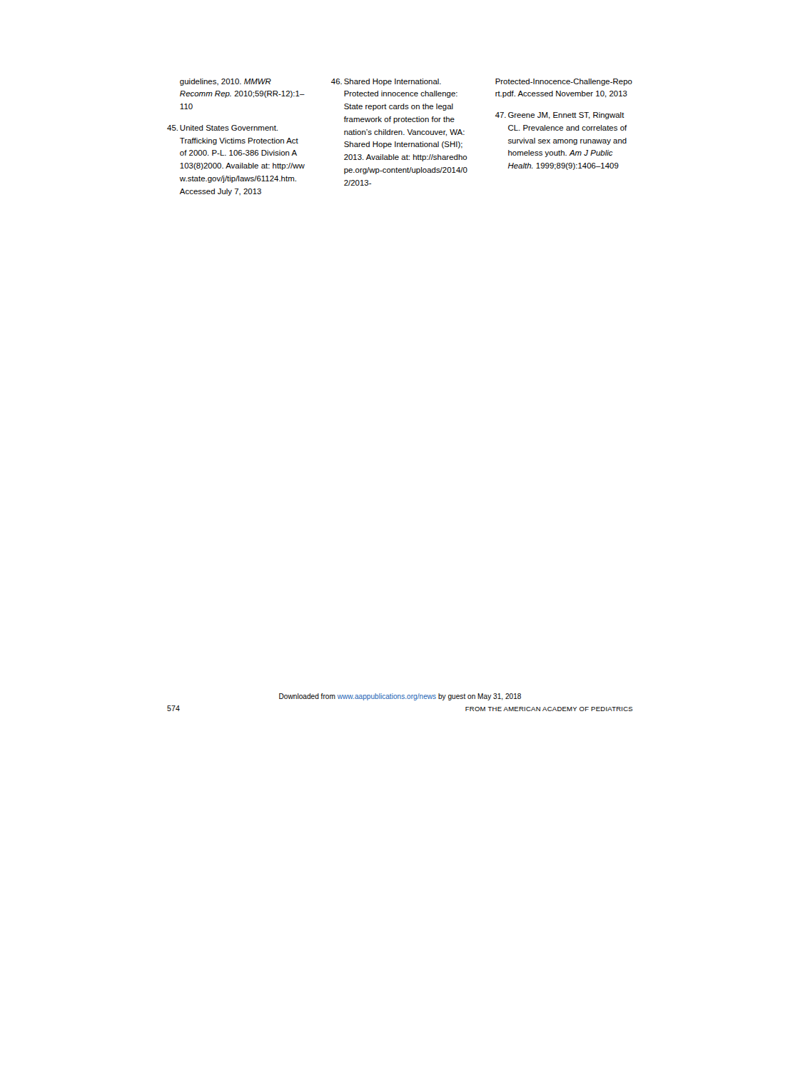guidelines, 2010. MMWR Recomm Rep. 2010;59(RR-12):1–110
45. United States Government. Trafficking Victims Protection Act of 2000. P-L. 106-386 Division A 103(8)2000. Available at: http://www.state.gov/j/tip/laws/61124.htm. Accessed July 7, 2013
46. Shared Hope International. Protected innocence challenge: State report cards on the legal framework of protection for the nation’s children. Vancouver, WA: Shared Hope International (SHI); 2013. Available at: http://sharedhope.org/wp-content/uploads/2014/02/2013-
Protected-Innocence-Challenge-Report.pdf. Accessed November 10, 2013
47. Greene JM, Ennett ST, Ringwalt CL. Prevalence and correlates of survival sex among runaway and homeless youth. Am J Public Health. 1999;89(9):1406–1409
Downloaded from www.aappublications.org/news by guest on May 31, 2018
574
FROM THE AMERICAN ACADEMY OF PEDIATRICS